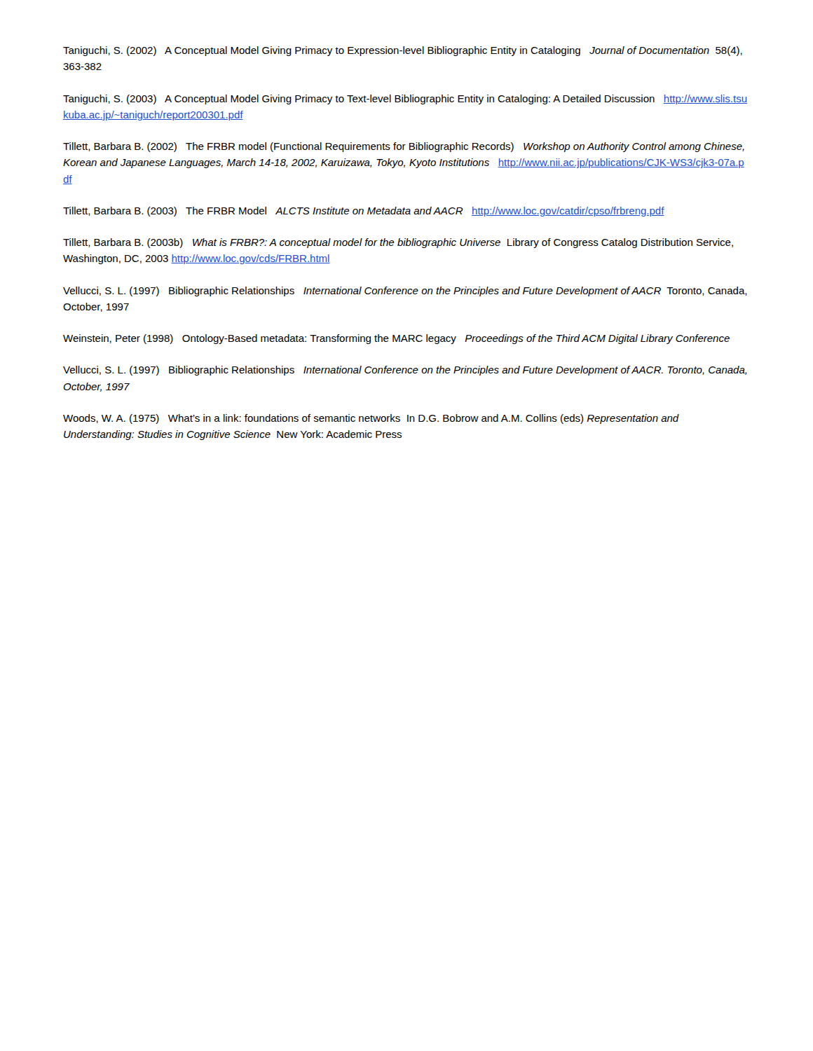Taniguchi, S. (2002) A Conceptual Model Giving Primacy to Expression-level Bibliographic Entity in Cataloging Journal of Documentation 58(4), 363-382
Taniguchi, S. (2003) A Conceptual Model Giving Primacy to Text-level Bibliographic Entity in Cataloging: A Detailed Discussion http://www.slis.tsukuba.ac.jp/~taniguch/report200301.pdf
Tillett, Barbara B. (2002) The FRBR model (Functional Requirements for Bibliographic Records) Workshop on Authority Control among Chinese, Korean and Japanese Languages, March 14-18, 2002, Karuizawa, Tokyo, Kyoto Institutions http://www.nii.ac.jp/publications/CJK-WS3/cjk3-07a.pdf
Tillett, Barbara B. (2003) The FRBR Model ALCTS Institute on Metadata and AACR http://www.loc.gov/catdir/cpso/frbreng.pdf
Tillett, Barbara B. (2003b) What is FRBR?: A conceptual model for the bibliographic Universe Library of Congress Catalog Distribution Service, Washington, DC, 2003 http://www.loc.gov/cds/FRBR.html
Vellucci, S. L. (1997) Bibliographic Relationships International Conference on the Principles and Future Development of AACR Toronto, Canada, October, 1997
Weinstein, Peter (1998) Ontology-Based metadata: Transforming the MARC legacy Proceedings of the Third ACM Digital Library Conference
Vellucci, S. L. (1997) Bibliographic Relationships International Conference on the Principles and Future Development of AACR. Toronto, Canada, October, 1997
Woods, W. A. (1975) What’s in a link: foundations of semantic networks In D.G. Bobrow and A.M. Collins (eds) Representation and Understanding: Studies in Cognitive Science New York: Academic Press